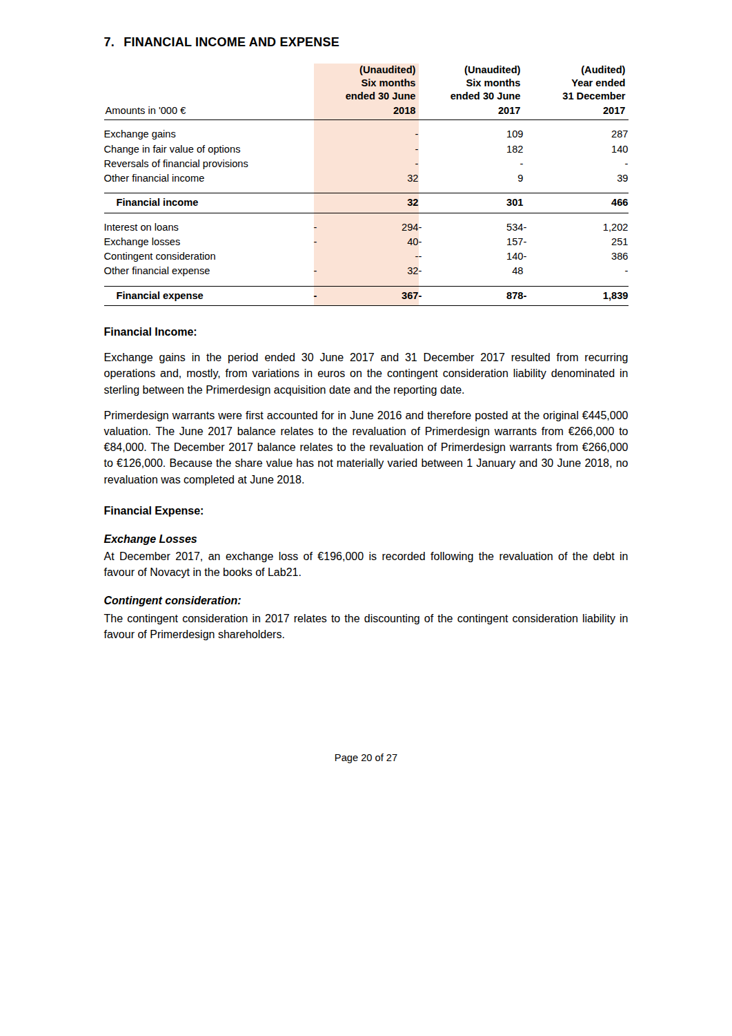7. FINANCIAL INCOME AND EXPENSE
| | (Unaudited) Six months ended 30 June | (Unaudited) Six months ended 30 June | (Audited) Year ended 31 December |
| --- | --- | --- | --- |
| Amounts in '000 € | 2018 | 2017 | 2017 |
| Exchange gains | | - | | 109 | | 287 |
| Change in fair value of options | | - | | 182 | | 140 |
| Reversals of financial provisions | | - | | - | | - |
| Other financial income | | 32 | | 9 | | 39 |
| Financial income | | 32 | | 301 | | 466 |
| Interest on loans | - | 294 | - | 534 | - | 1,202 |
| Exchange losses | - | 40 | - | 157 | - | 251 |
| Contingent consideration | | - | - | 140 | - | 386 |
| Other financial expense | - | 32 | - | 48 | | - |
| Financial expense | - | 367 | - | 878 | - | 1,839 |
Financial Income:
Exchange gains in the period ended 30 June 2017 and 31 December 2017 resulted from recurring operations and, mostly, from variations in euros on the contingent consideration liability denominated in sterling between the Primerdesign acquisition date and the reporting date.
Primerdesign warrants were first accounted for in June 2016 and therefore posted at the original €445,000 valuation. The June 2017 balance relates to the revaluation of Primerdesign warrants from €266,000 to €84,000. The December 2017 balance relates to the revaluation of Primerdesign warrants from €266,000 to €126,000. Because the share value has not materially varied between 1 January and 30 June 2018, no revaluation was completed at June 2018.
Financial Expense:
Exchange Losses
At December 2017, an exchange loss of €196,000 is recorded following the revaluation of the debt in favour of Novacyt in the books of Lab21.
Contingent consideration:
The contingent consideration in 2017 relates to the discounting of the contingent consideration liability in favour of Primerdesign shareholders.
Page 20 of 27